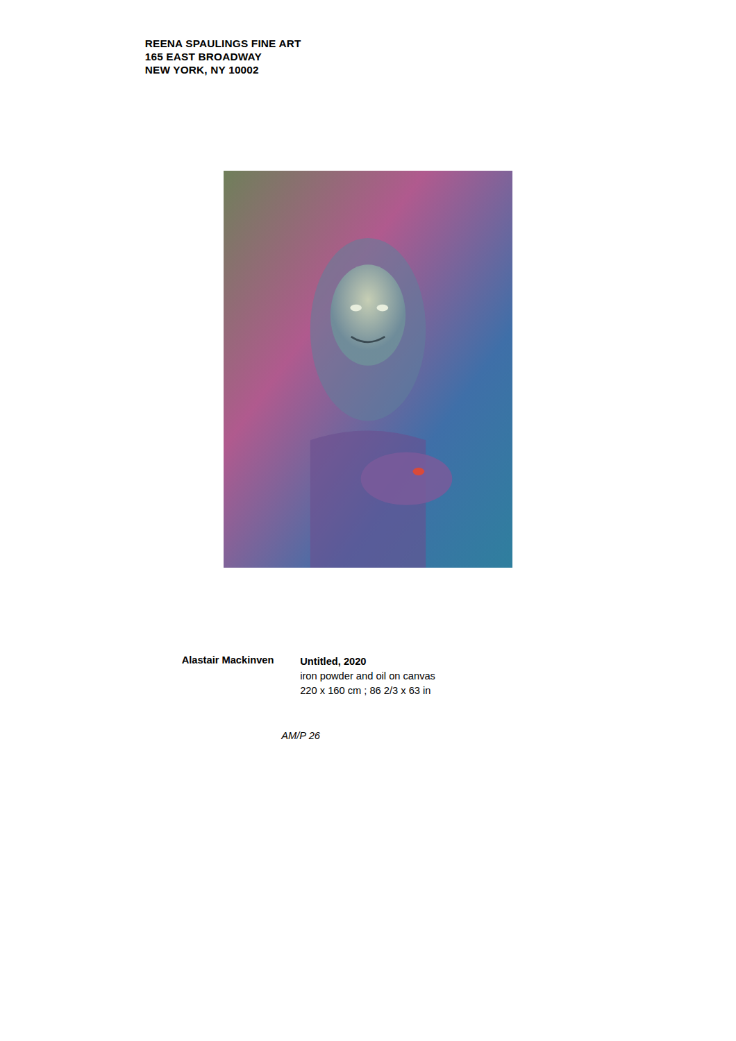Reena Spaulings Fine Art 165 East Broadway New York, NY 10002
Alastair Mackinven
Untitled, 2020
iron powder and oil on canvas
220 x 160 cm ; 86 2/3 x 63 in
AM/P 26